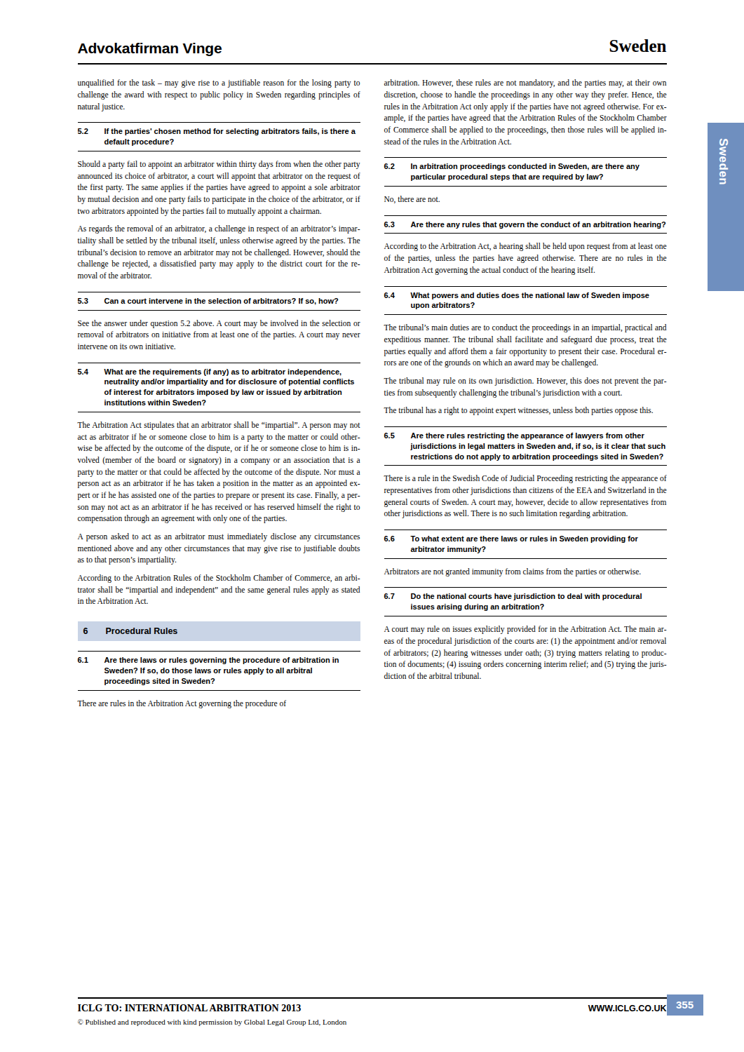Advokatfirman Vinge
Sweden
Sweden
unqualified for the task – may give rise to a justifiable reason for the losing party to challenge the award with respect to public policy in Sweden regarding principles of natural justice.
5.2
If the parties' chosen method for selecting arbitrators fails, is there a default procedure?
Should a party fail to appoint an arbitrator within thirty days from when the other party announced its choice of arbitrator, a court will appoint that arbitrator on the request of the first party. The same applies if the parties have agreed to appoint a sole arbitrator by mutual decision and one party fails to participate in the choice of the arbitrator, or if two arbitrators appointed by the parties fail to mutually appoint a chairman.
As regards the removal of an arbitrator, a challenge in respect of an arbitrator’s impartiality shall be settled by the tribunal itself, unless otherwise agreed by the parties. The tribunal’s decision to remove an arbitrator may not be challenged. However, should the challenge be rejected, a dissatisfied party may apply to the district court for the removal of the arbitrator.
5.3
Can a court intervene in the selection of arbitrators? If so, how?
See the answer under question 5.2 above. A court may be involved in the selection or removal of arbitrators on initiative from at least one of the parties. A court may never intervene on its own initiative.
5.4
What are the requirements (if any) as to arbitrator independence, neutrality and/or impartiality and for disclosure of potential conflicts of interest for arbitrators imposed by law or issued by arbitration institutions within Sweden?
The Arbitration Act stipulates that an arbitrator shall be “impartial”. A person may not act as arbitrator if he or someone close to him is a party to the matter or could otherwise be affected by the outcome of the dispute, or if he or someone close to him is involved (member of the board or signatory) in a company or an association that is a party to the matter or that could be affected by the outcome of the dispute. Nor must a person act as an arbitrator if he has taken a position in the matter as an appointed expert or if he has assisted one of the parties to prepare or present its case. Finally, a person may not act as an arbitrator if he has received or has reserved himself the right to compensation through an agreement with only one of the parties.
A person asked to act as an arbitrator must immediately disclose any circumstances mentioned above and any other circumstances that may give rise to justifiable doubts as to that person’s impartiality.
According to the Arbitration Rules of the Stockholm Chamber of Commerce, an arbitrator shall be “impartial and independent” and the same general rules apply as stated in the Arbitration Act.
6
Procedural Rules
6.1
Are there laws or rules governing the procedure of arbitration in Sweden? If so, do those laws or rules apply to all arbitral proceedings sited in Sweden?
There are rules in the Arbitration Act governing the procedure of
arbitration. However, these rules are not mandatory, and the parties may, at their own discretion, choose to handle the proceedings in any other way they prefer. Hence, the rules in the Arbitration Act only apply if the parties have not agreed otherwise. For example, if the parties have agreed that the Arbitration Rules of the Stockholm Chamber of Commerce shall be applied to the proceedings, then those rules will be applied instead of the rules in the Arbitration Act.
6.2
In arbitration proceedings conducted in Sweden, are there any particular procedural steps that are required by law?
No, there are not.
6.3
Are there any rules that govern the conduct of an arbitration hearing?
According to the Arbitration Act, a hearing shall be held upon request from at least one of the parties, unless the parties have agreed otherwise. There are no rules in the Arbitration Act governing the actual conduct of the hearing itself.
6.4
What powers and duties does the national law of Sweden impose upon arbitrators?
The tribunal’s main duties are to conduct the proceedings in an impartial, practical and expeditious manner. The tribunal shall facilitate and safeguard due process, treat the parties equally and afford them a fair opportunity to present their case. Procedural errors are one of the grounds on which an award may be challenged.
The tribunal may rule on its own jurisdiction. However, this does not prevent the parties from subsequently challenging the tribunal’s jurisdiction with a court.
The tribunal has a right to appoint expert witnesses, unless both parties oppose this.
6.5
Are there rules restricting the appearance of lawyers from other jurisdictions in legal matters in Sweden and, if so, is it clear that such restrictions do not apply to arbitration proceedings sited in Sweden?
There is a rule in the Swedish Code of Judicial Proceeding restricting the appearance of representatives from other jurisdictions than citizens of the EEA and Switzerland in the general courts of Sweden. A court may, however, decide to allow representatives from other jurisdictions as well. There is no such limitation regarding arbitration.
6.6
To what extent are there laws or rules in Sweden providing for arbitrator immunity?
Arbitrators are not granted immunity from claims from the parties or otherwise.
6.7
Do the national courts have jurisdiction to deal with procedural issues arising during an arbitration?
A court may rule on issues explicitly provided for in the Arbitration Act. The main areas of the procedural jurisdiction of the courts are: (1) the appointment and/or removal of arbitrators; (2) hearing witnesses under oath; (3) trying matters relating to production of documents; (4) issuing orders concerning interim relief; and (5) trying the jurisdiction of the arbitral tribunal.
ICLG TO: INTERNATIONAL ARBITRATION 2013
WWW.ICLG.CO.UK
© Published and reproduced with kind permission by Global Legal Group Ltd, London
355